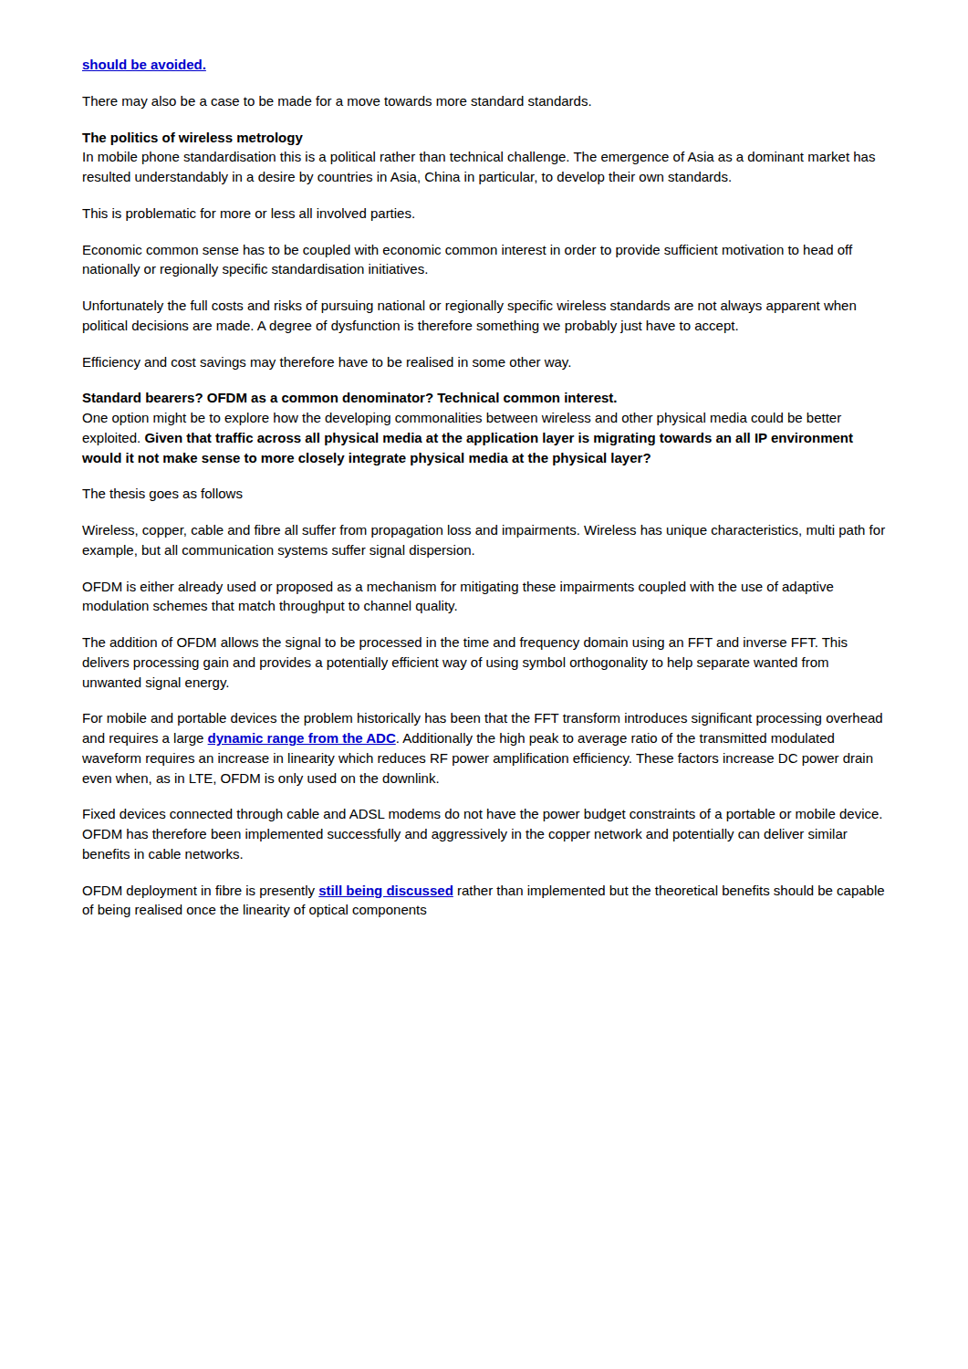should be avoided.
There may also be a case to be made for a move towards more standard standards.
The politics of wireless metrology
In mobile phone standardisation this is a political rather than technical challenge. The emergence of Asia as a dominant market has resulted understandably in a desire by countries in Asia, China in particular, to develop their own standards.
This is problematic for more or less all involved parties.
Economic common sense has to be coupled with economic common interest in order to provide sufficient motivation to head off nationally or regionally specific standardisation initiatives.
Unfortunately the full costs and risks of pursuing national or regionally specific wireless standards are not always apparent when political decisions are made. A degree of dysfunction is therefore something we probably just have to accept.
Efficiency and cost savings may therefore have to be realised in some other way.
Standard bearers? OFDM as a common denominator? Technical common interest.
One option might be to explore how the developing commonalities between wireless and other physical media could be better exploited. Given that traffic across all physical media at the application layer is migrating towards an all IP environment would it not make sense to more closely integrate physical media at the physical layer?
The thesis goes as follows
Wireless, copper, cable and fibre all suffer from propagation loss and impairments. Wireless has unique characteristics, multi path for example, but all communication systems suffer signal dispersion.
OFDM is either already used or proposed as a mechanism for mitigating these impairments coupled with the use of adaptive modulation schemes that match throughput to channel quality.
The addition of OFDM allows the signal to be processed in the time and frequency domain using an FFT and inverse FFT. This delivers processing gain and provides a potentially efficient way of using symbol orthogonality to help separate wanted from unwanted signal energy.
For mobile and portable devices the problem historically has been that the FFT transform introduces significant processing overhead and requires a large dynamic range from the ADC. Additionally the high peak to average ratio of the transmitted modulated waveform requires an increase in linearity which reduces RF power amplification efficiency. These factors increase DC power drain even when, as in LTE, OFDM is only used on the downlink.
Fixed devices connected through cable and ADSL modems do not have the power budget constraints of a portable or mobile device. OFDM has therefore been implemented successfully and aggressively in the copper network and potentially can deliver similar benefits in cable networks.
OFDM deployment in fibre is presently still being discussed rather than implemented but the theoretical benefits should be capable of being realised once the linearity of optical components